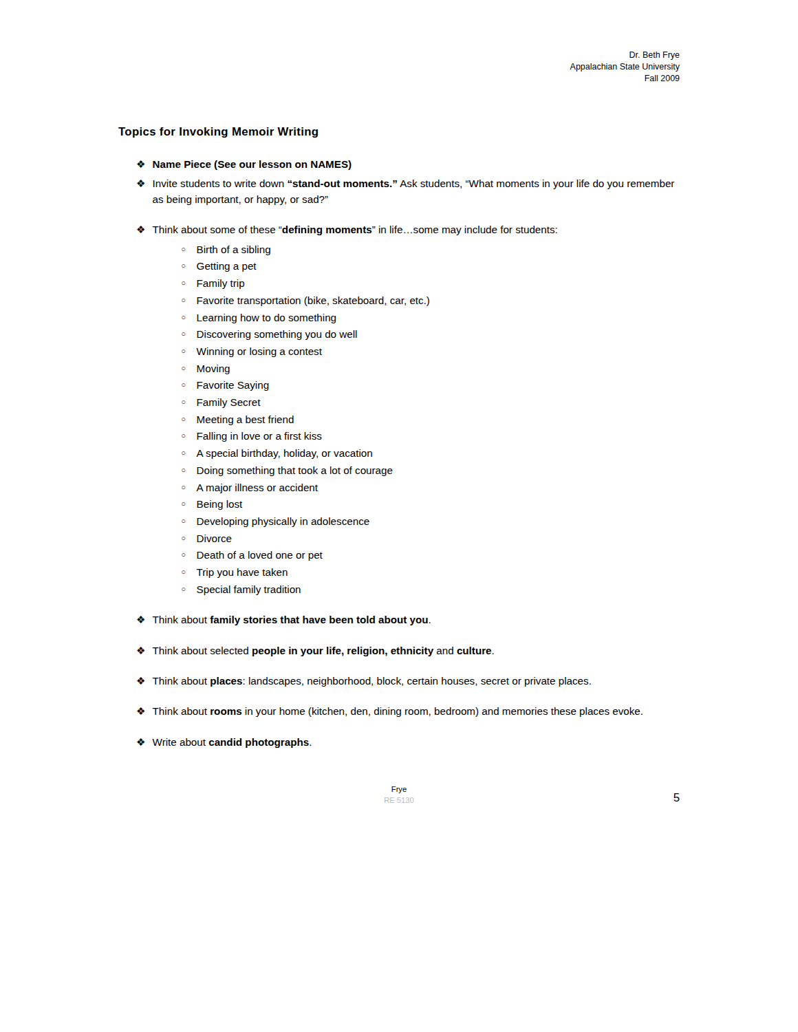Dr. Beth Frye
Appalachian State University
Fall 2009
Topics for Invoking Memoir Writing
Name Piece (See our lesson on NAMES)
Invite students to write down “stand-out moments.” Ask students, “What moments in your life do you remember as being important, or happy, or sad?”
Think about some of these “defining moments” in life…some may include for students:
Birth of a sibling
Getting a pet
Family trip
Favorite transportation (bike, skateboard, car, etc.)
Learning how to do something
Discovering something you do well
Winning or losing a contest
Moving
Favorite Saying
Family Secret
Meeting a best friend
Falling in love or a first kiss
A special birthday, holiday, or vacation
Doing something that took a lot of courage
A major illness or accident
Being lost
Developing physically in adolescence
Divorce
Death of a loved one or pet
Trip you have taken
Special family tradition
Think about family stories that have been told about you.
Think about selected people in your life, religion, ethnicity and culture.
Think about places: landscapes, neighborhood, block, certain houses, secret or private places.
Think about rooms in your home (kitchen, den, dining room, bedroom) and memories these places evoke.
Write about candid photographs.
Frye
RE 5130 5